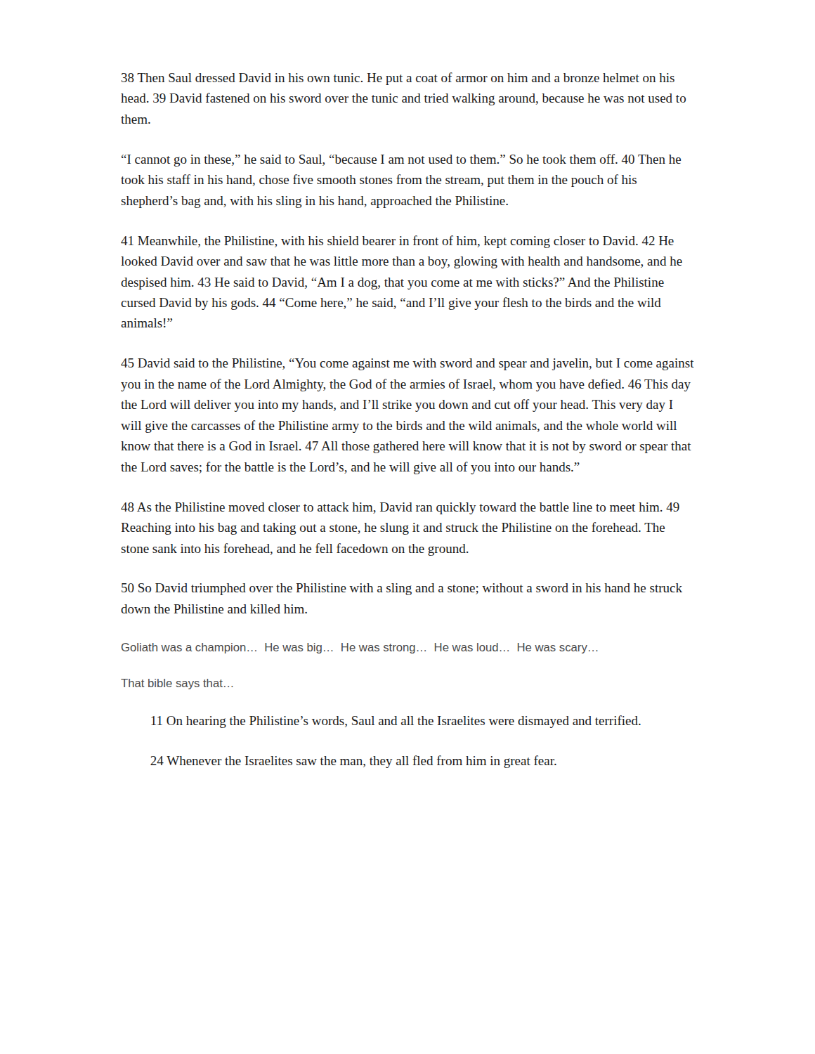38 Then Saul dressed David in his own tunic. He put a coat of armor on him and a bronze helmet on his head. 39 David fastened on his sword over the tunic and tried walking around, because he was not used to them.
“I cannot go in these,” he said to Saul, “because I am not used to them.” So he took them off. 40 Then he took his staff in his hand, chose five smooth stones from the stream, put them in the pouch of his shepherd’s bag and, with his sling in his hand, approached the Philistine.
41 Meanwhile, the Philistine, with his shield bearer in front of him, kept coming closer to David. 42 He looked David over and saw that he was little more than a boy, glowing with health and handsome, and he despised him. 43 He said to David, “Am I a dog, that you come at me with sticks?” And the Philistine cursed David by his gods. 44 “Come here,” he said, “and I’ll give your flesh to the birds and the wild animals!”
45 David said to the Philistine, “You come against me with sword and spear and javelin, but I come against you in the name of the Lord Almighty, the God of the armies of Israel, whom you have defied. 46 This day the Lord will deliver you into my hands, and I’ll strike you down and cut off your head. This very day I will give the carcasses of the Philistine army to the birds and the wild animals, and the whole world will know that there is a God in Israel. 47 All those gathered here will know that it is not by sword or spear that the Lord saves; for the battle is the Lord’s, and he will give all of you into our hands.”
48 As the Philistine moved closer to attack him, David ran quickly toward the battle line to meet him. 49 Reaching into his bag and taking out a stone, he slung it and struck the Philistine on the forehead. The stone sank into his forehead, and he fell facedown on the ground.
50 So David triumphed over the Philistine with a sling and a stone; without a sword in his hand he struck down the Philistine and killed him.
Goliath was a champion… He was big… He was strong… He was loud… He was scary…
That bible says that…
11 On hearing the Philistine’s words, Saul and all the Israelites were dismayed and terrified.
24 Whenever the Israelites saw the man, they all fled from him in great fear.